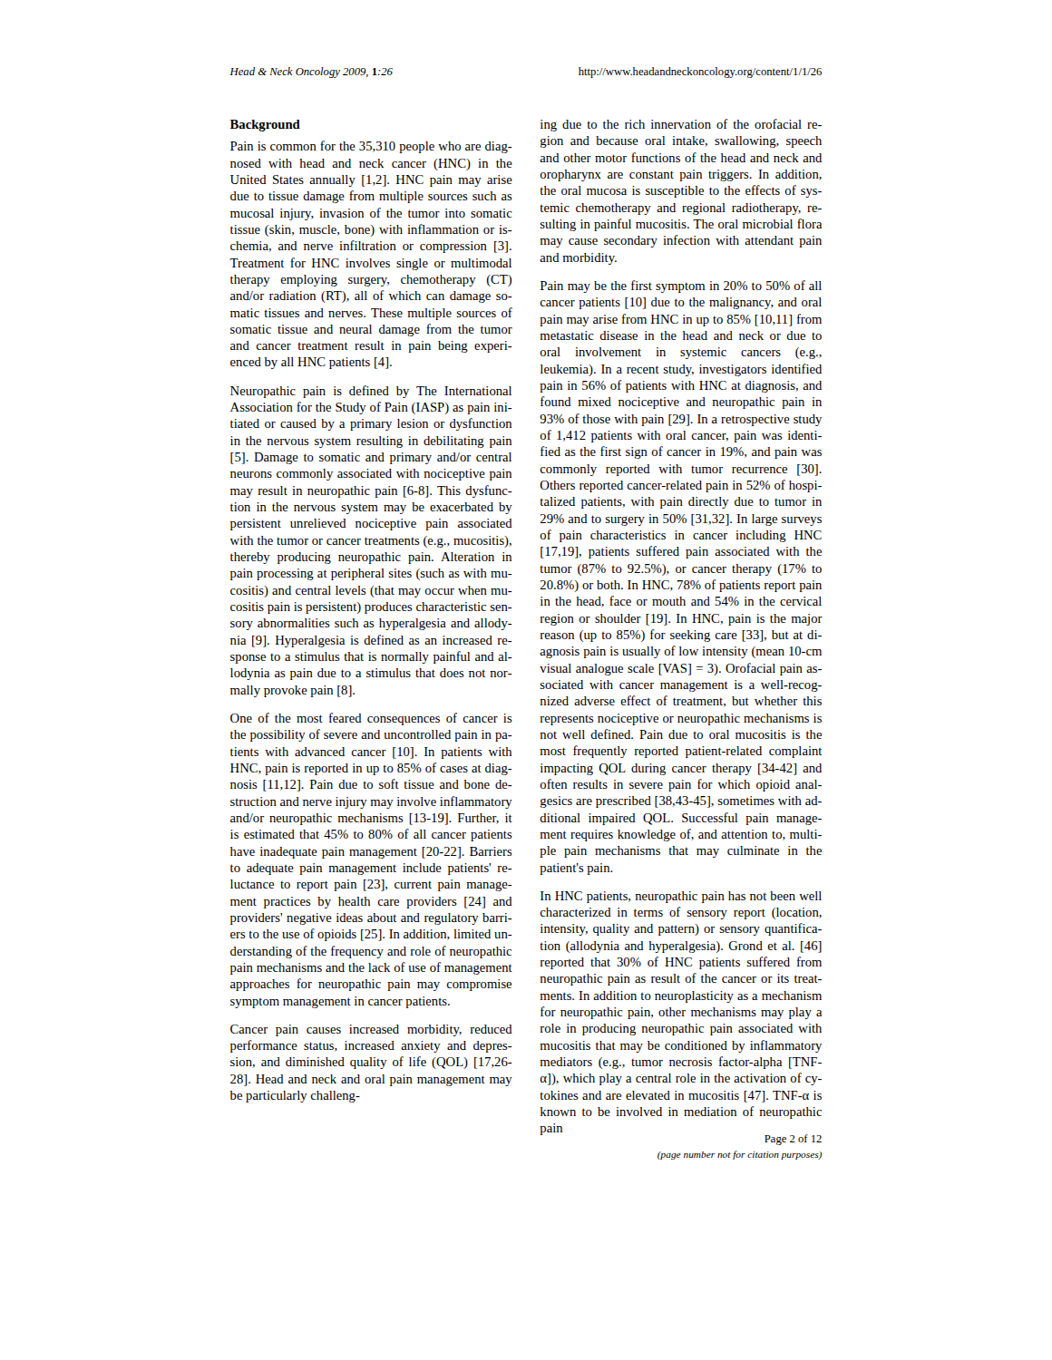Head & Neck Oncology 2009, 1:26
http://www.headandneckoncology.org/content/1/1/26
Background
Pain is common for the 35,310 people who are diagnosed with head and neck cancer (HNC) in the United States annually [1,2]. HNC pain may arise due to tissue damage from multiple sources such as mucosal injury, invasion of the tumor into somatic tissue (skin, muscle, bone) with inflammation or ischemia, and nerve infiltration or compression [3]. Treatment for HNC involves single or multimodal therapy employing surgery, chemotherapy (CT) and/or radiation (RT), all of which can damage somatic tissues and nerves. These multiple sources of somatic tissue and neural damage from the tumor and cancer treatment result in pain being experienced by all HNC patients [4].
Neuropathic pain is defined by The International Association for the Study of Pain (IASP) as pain initiated or caused by a primary lesion or dysfunction in the nervous system resulting in debilitating pain [5]. Damage to somatic and primary and/or central neurons commonly associated with nociceptive pain may result in neuropathic pain [6-8]. This dysfunction in the nervous system may be exacerbated by persistent unrelieved nociceptive pain associated with the tumor or cancer treatments (e.g., mucositis), thereby producing neuropathic pain. Alteration in pain processing at peripheral sites (such as with mucositis) and central levels (that may occur when mucositis pain is persistent) produces characteristic sensory abnormalities such as hyperalgesia and allodynia [9]. Hyperalgesia is defined as an increased response to a stimulus that is normally painful and allodynia as pain due to a stimulus that does not normally provoke pain [8].
One of the most feared consequences of cancer is the possibility of severe and uncontrolled pain in patients with advanced cancer [10]. In patients with HNC, pain is reported in up to 85% of cases at diagnosis [11,12]. Pain due to soft tissue and bone destruction and nerve injury may involve inflammatory and/or neuropathic mechanisms [13-19]. Further, it is estimated that 45% to 80% of all cancer patients have inadequate pain management [20-22]. Barriers to adequate pain management include patients' reluctance to report pain [23], current pain management practices by health care providers [24] and providers' negative ideas about and regulatory barriers to the use of opioids [25]. In addition, limited understanding of the frequency and role of neuropathic pain mechanisms and the lack of use of management approaches for neuropathic pain may compromise symptom management in cancer patients.
Cancer pain causes increased morbidity, reduced performance status, increased anxiety and depression, and diminished quality of life (QOL) [17,26-28]. Head and neck and oral pain management may be particularly challeng-
ing due to the rich innervation of the orofacial region and because oral intake, swallowing, speech and other motor functions of the head and neck and oropharynx are constant pain triggers. In addition, the oral mucosa is susceptible to the effects of systemic chemotherapy and regional radiotherapy, resulting in painful mucositis. The oral microbial flora may cause secondary infection with attendant pain and morbidity.
Pain may be the first symptom in 20% to 50% of all cancer patients [10] due to the malignancy, and oral pain may arise from HNC in up to 85% [10,11] from metastatic disease in the head and neck or due to oral involvement in systemic cancers (e.g., leukemia). In a recent study, investigators identified pain in 56% of patients with HNC at diagnosis, and found mixed nociceptive and neuropathic pain in 93% of those with pain [29]. In a retrospective study of 1,412 patients with oral cancer, pain was identified as the first sign of cancer in 19%, and pain was commonly reported with tumor recurrence [30]. Others reported cancer-related pain in 52% of hospitalized patients, with pain directly due to tumor in 29% and to surgery in 50% [31,32]. In large surveys of pain characteristics in cancer including HNC [17,19], patients suffered pain associated with the tumor (87% to 92.5%), or cancer therapy (17% to 20.8%) or both. In HNC, 78% of patients report pain in the head, face or mouth and 54% in the cervical region or shoulder [19]. In HNC, pain is the major reason (up to 85%) for seeking care [33], but at diagnosis pain is usually of low intensity (mean 10-cm visual analogue scale [VAS] = 3). Orofacial pain associated with cancer management is a well-recognized adverse effect of treatment, but whether this represents nociceptive or neuropathic mechanisms is not well defined. Pain due to oral mucositis is the most frequently reported patient-related complaint impacting QOL during cancer therapy [34-42] and often results in severe pain for which opioid analgesics are prescribed [38,43-45], sometimes with additional impaired QOL. Successful pain management requires knowledge of, and attention to, multiple pain mechanisms that may culminate in the patient's pain.
In HNC patients, neuropathic pain has not been well characterized in terms of sensory report (location, intensity, quality and pattern) or sensory quantification (allodynia and hyperalgesia). Grond et al. [46] reported that 30% of HNC patients suffered from neuropathic pain as result of the cancer or its treatments. In addition to neuroplasticity as a mechanism for neuropathic pain, other mechanisms may play a role in producing neuropathic pain associated with mucositis that may be conditioned by inflammatory mediators (e.g., tumor necrosis factor-alpha [TNF-α]), which play a central role in the activation of cytokines and are elevated in mucositis [47]. TNF-α is known to be involved in mediation of neuropathic pain
Page 2 of 12
(page number not for citation purposes)